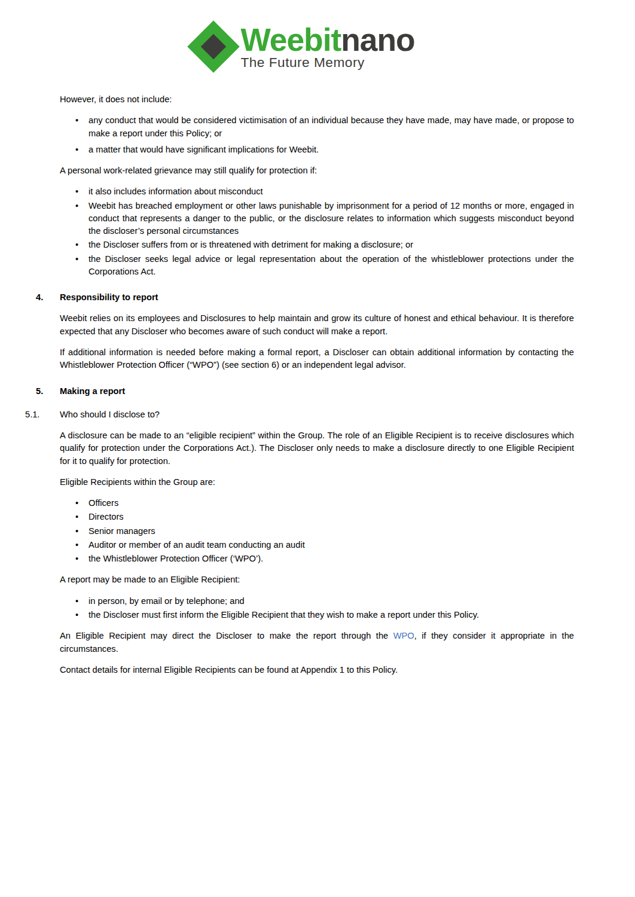Weebit nano
The Future Memory
However, it does not include:
any conduct that would be considered victimisation of an individual because they have made, may have made, or propose to make a report under this Policy; or
a matter that would have significant implications for Weebit.
A personal work-related grievance may still qualify for protection if:
it also includes information about misconduct
Weebit has breached employment or other laws punishable by imprisonment for a period of 12 months or more, engaged in conduct that represents a danger to the public, or the disclosure relates to information which suggests misconduct beyond the discloser’s personal circumstances
the Discloser suffers from or is threatened with detriment for making a disclosure; or
the Discloser seeks legal advice or legal representation about the operation of the whistleblower protections under the Corporations Act.
4. Responsibility to report
Weebit relies on its employees and Disclosures to help maintain and grow its culture of honest and ethical behaviour. It is therefore expected that any Discloser who becomes aware of such conduct will make a report.
If additional information is needed before making a formal report, a Discloser can obtain additional information by contacting the Whistleblower Protection Officer (“WPO”) (see section 6) or an independent legal advisor.
5. Making a report
5.1. Who should I disclose to?
A disclosure can be made to an “eligible recipient” within the Group. The role of an Eligible Recipient is to receive disclosures which qualify for protection under the Corporations Act.). The Discloser only needs to make a disclosure directly to one Eligible Recipient for it to qualify for protection.
Eligible Recipients within the Group are:
Officers
Directors
Senior managers
Auditor or member of an audit team conducting an audit
the Whistleblower Protection Officer (‘WPO’).
A report may be made to an Eligible Recipient:
in person, by email or by telephone; and
the Discloser must first inform the Eligible Recipient that they wish to make a report under this Policy.
An Eligible Recipient may direct the Discloser to make the report through the WPO, if they consider it appropriate in the circumstances.
Contact details for internal Eligible Recipients can be found at Appendix 1 to this Policy.